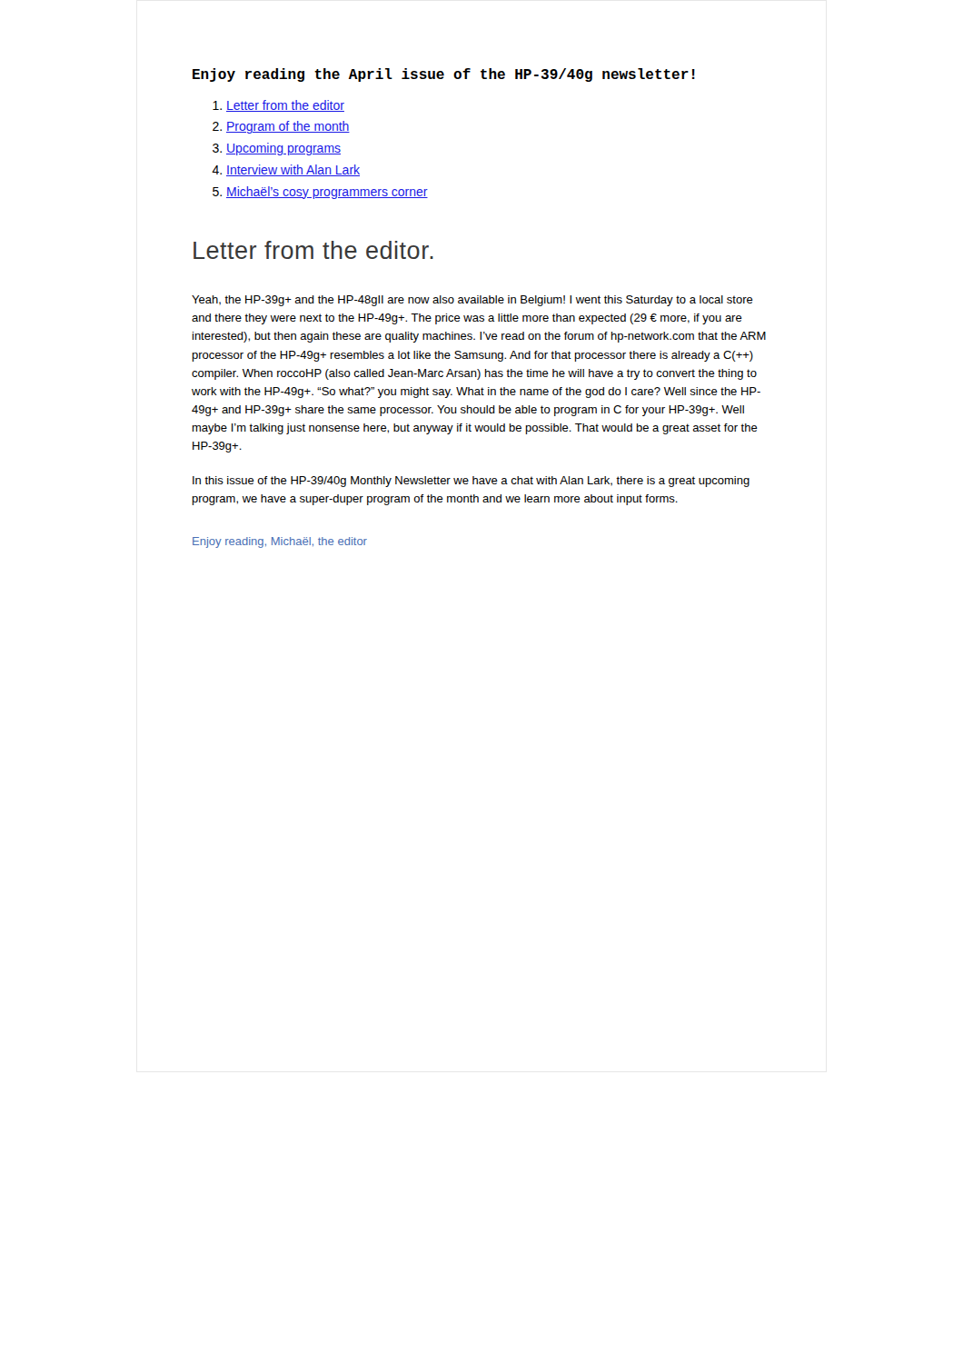Enjoy reading the April issue of the HP-39/40g newsletter!
Letter from the editor
Program of the month
Upcoming programs
Interview with Alan Lark
Michaël’s cosy programmers corner
Letter from the editor.
Yeah, the HP-39g+ and the HP-48gII are now also available in Belgium! I went this Saturday to a local store and there they were next to the HP-49g+. The price was a little more than expected (29 € more, if you are interested), but then again these are quality machines. I’ve read on the forum of hp-network.com that the ARM processor of the HP-49g+ resembles a lot like the Samsung. And for that processor there is already a C(++) compiler. When roccoHP (also called Jean-Marc Arsan) has the time he will have a try to convert the thing to work with the HP-49g+. “So what?” you might say. What in the name of the god do I care? Well since the HP-49g+ and HP-39g+ share the same processor. You should be able to program in C for your HP-39g+. Well maybe I’m talking just nonsense here, but anyway if it would be possible. That would be a great asset for the HP-39g+.
In this issue of the HP-39/40g Monthly Newsletter we have a chat with Alan Lark, there is a great upcoming program, we have a super-duper program of the month and we learn more about input forms.
Enjoy reading, Michaël, the editor